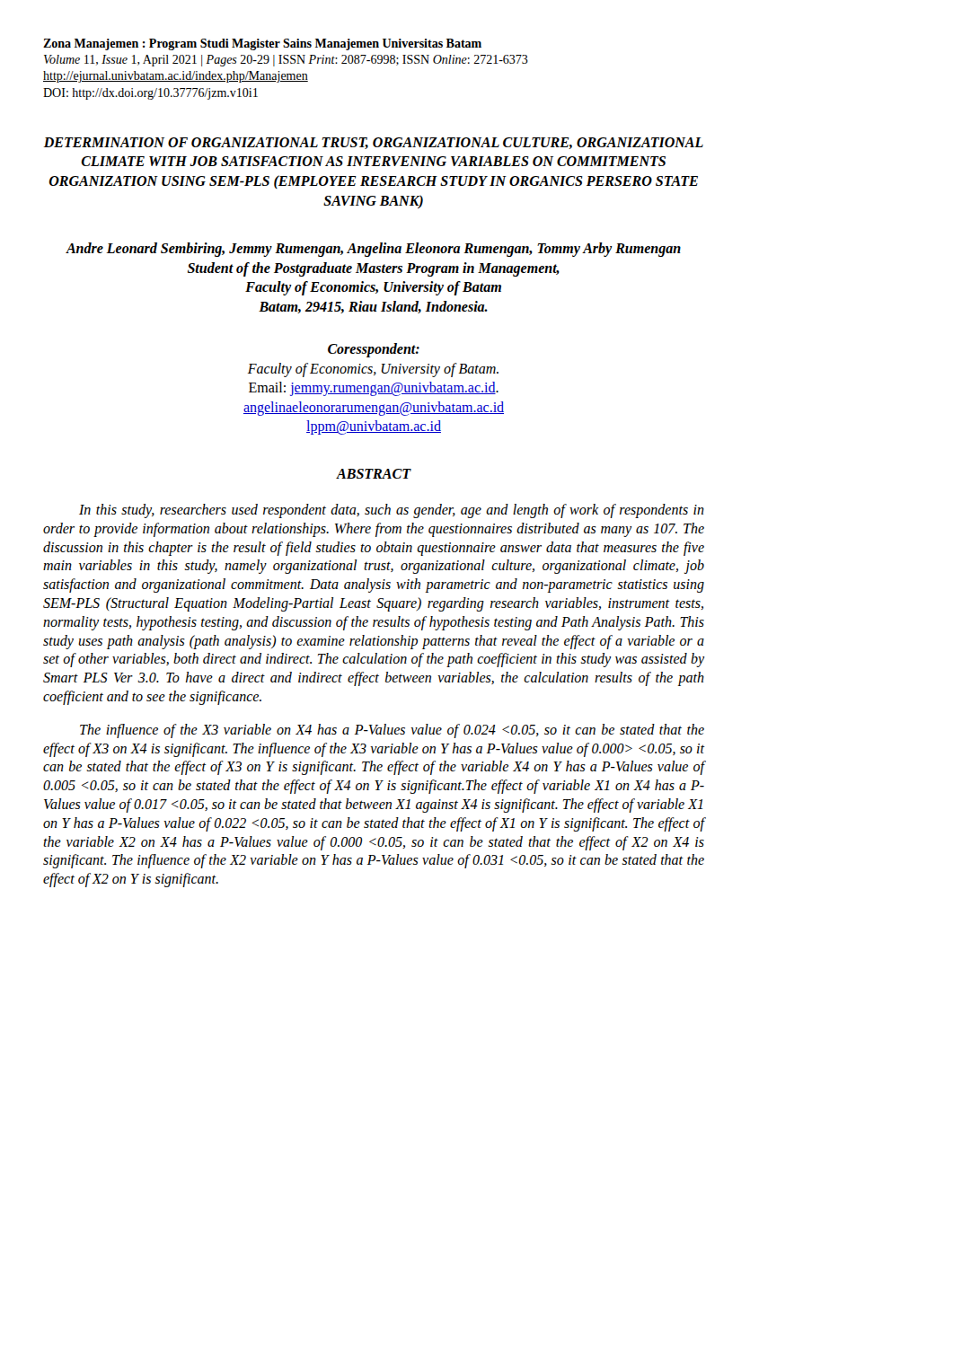Zona Manajemen : Program Studi Magister Sains Manajemen Universitas Batam
Volume 11, Issue 1, April 2021 | Pages 20-29 | ISSN Print: 2087-6998; ISSN Online: 2721-6373
http://ejurnal.univbatam.ac.id/index.php/Manajemen
DOI: http://dx.doi.org/10.37776/jzm.v10i1
Determination of Organizational Trust, Organizational Culture, Organizational Climate with Job Satisfaction as Intervening Variables on Commitments Organization Using SEM-PLS (Employee Research Study in Organics Persero State Saving Bank)
Andre Leonard Sembiring, Jemmy Rumengan, Angelina Eleonora Rumengan, Tommy Arby Rumengan
Student of the Postgraduate Masters Program in Management,
Faculty of Economics, University of Batam
Batam, 29415, Riau Island, Indonesia.
Coresspondent:
Faculty of Economics, University of Batam.
Email: jemmy.rumengan@univbatam.ac.id.
angelinaeleonorarumengan@univbatam.ac.id
lppm@univbatam.ac.id
ABSTRACT
In this study, researchers used respondent data, such as gender, age and length of work of respondents in order to provide information about relationships. Where from the questionnaires distributed as many as 107. The discussion in this chapter is the result of field studies to obtain questionnaire answer data that measures the five main variables in this study, namely organizational trust, organizational culture, organizational climate, job satisfaction and organizational commitment. Data analysis with parametric and non-parametric statistics using SEM-PLS (Structural Equation Modeling-Partial Least Square) regarding research variables, instrument tests, normality tests, hypothesis testing, and discussion of the results of hypothesis testing and Path Analysis Path. This study uses path analysis (path analysis) to examine relationship patterns that reveal the effect of a variable or a set of other variables, both direct and indirect. The calculation of the path coefficient in this study was assisted by Smart PLS Ver 3.0. To have a direct and indirect effect between variables, the calculation results of the path coefficient and to see the significance.
The influence of the X3 variable on X4 has a P-Values value of 0.024 <0.05, so it can be stated that the effect of X3 on X4 is significant. The influence of the X3 variable on Y has a P-Values value of 0.000> <0.05, so it can be stated that the effect of X3 on Y is significant. The effect of the variable X4 on Y has a P-Values value of 0.005 <0.05, so it can be stated that the effect of X4 on Y is significant.The effect of variable X1 on X4 has a P-Values value of 0.017 <0.05, so it can be stated that between X1 against X4 is significant. The effect of variable X1 on Y has a P-Values value of 0.022 <0.05, so it can be stated that the effect of X1 on Y is significant. The effect of the variable X2 on X4 has a P-Values value of 0.000 <0.05, so it can be stated that the effect of X2 on X4 is significant. The influence of the X2 variable on Y has a P-Values value of 0.031 <0.05, so it can be stated that the effect of X2 on Y is significant.